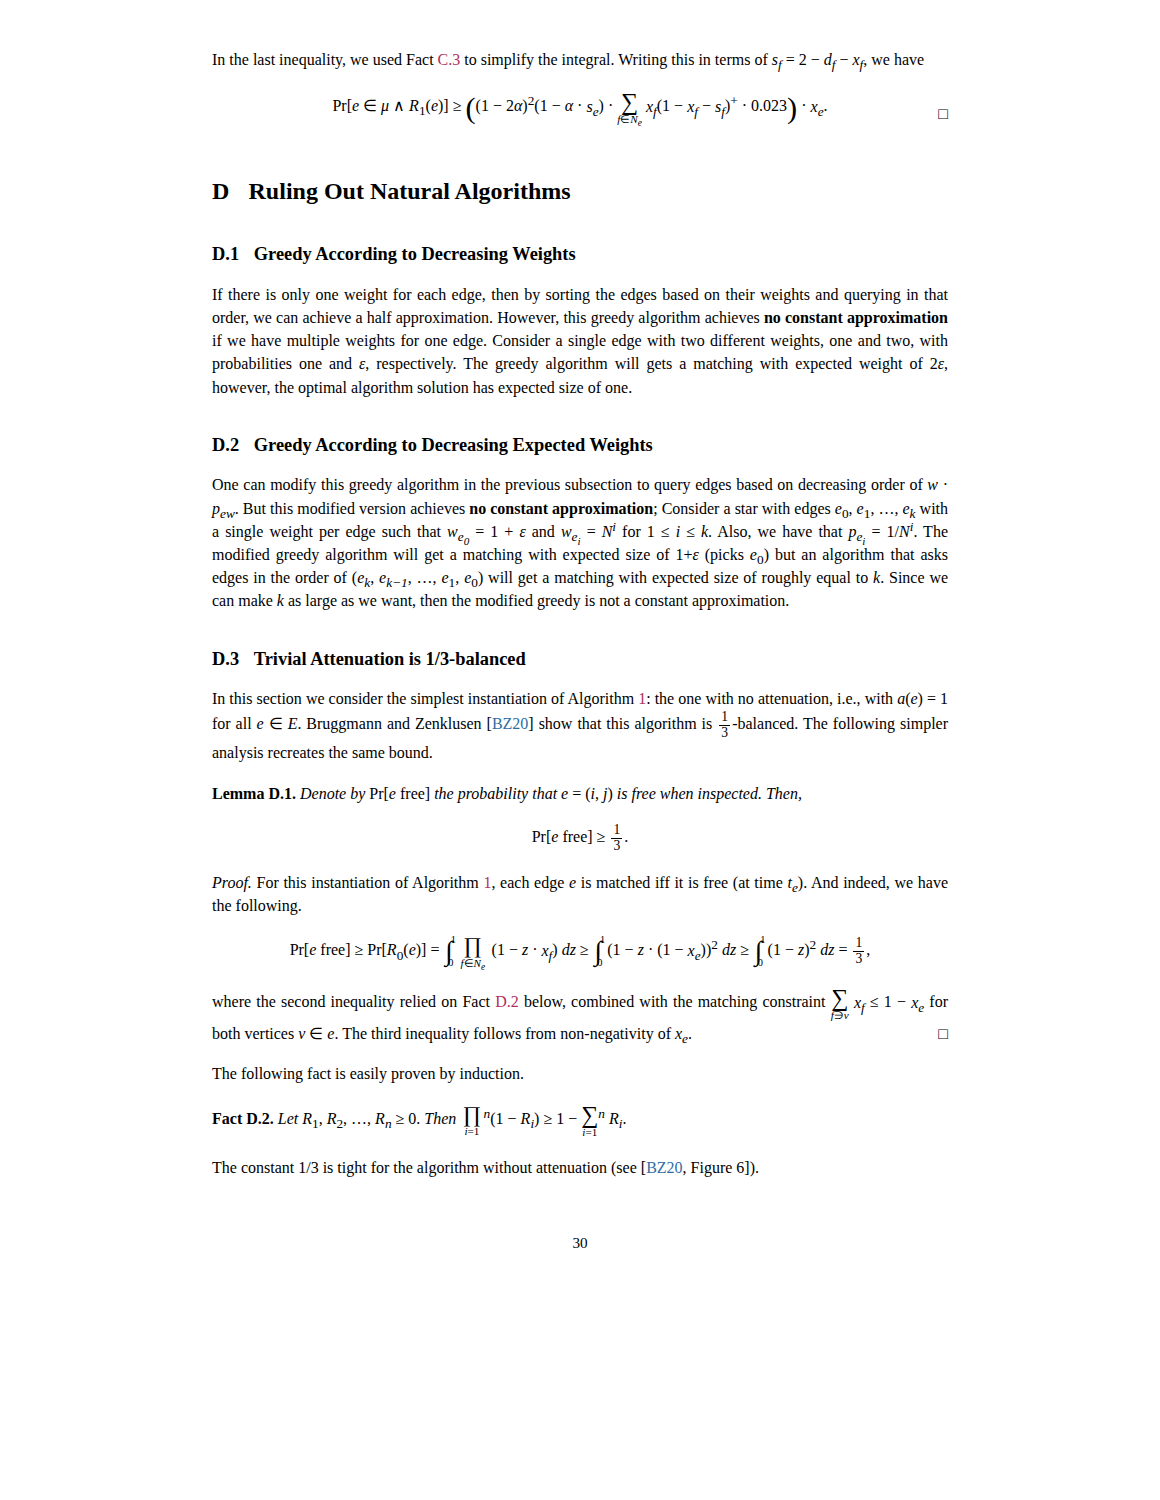In the last inequality, we used Fact C.3 to simplify the integral. Writing this in terms of sf = 2 − df − xf, we have
Pr[e ∈ μ ∧ R1(e)] ≥ ((1 − 2α)2(1 − α · se) · ∑f∈Ne xf(1 − xf − sf)+ · 0.023) · xe.
□
DRuling Out Natural Algorithms
D.1 Greedy According to Decreasing Weights
If there is only one weight for each edge, then by sorting the edges based on their weights and querying in that order, we can achieve a half approximation. However, this greedy algorithm achieves no constant approximation if we have multiple weights for one edge. Consider a single edge with two different weights, one and two, with probabilities one and ε, respectively. The greedy algorithm will gets a matching with expected weight of 2ε, however, the optimal algorithm solution has expected size of one.
D.2 Greedy According to Decreasing Expected Weights
One can modify this greedy algorithm in the previous subsection to query edges based on decreasing order of w · pew. But this modified version achieves no constant approximation; Consider a star with edges e0, e1, …, ek with a single weight per edge such that we0 = 1 + ε and wei = Ni for 1 ≤ i ≤ k. Also, we have that pei = 1/Ni. The modified greedy algorithm will get a matching with expected size of 1+ε (picks e0) but an algorithm that asks edges in the order of (ek, ek−1, …, e1, e0) will get a matching with expected size of roughly equal to k. Since we can make k as large as we want, then the modified greedy is not a constant approximation.
D.3 Trivial Attenuation is 1/3-balanced
In this section we consider the simplest instantiation of Algorithm 1: the one with no attenuation, i.e., with a(e) = 1 for all e ∈ E. Bruggmann and Zenklusen [BZ20] show that this algorithm is 13-balanced. The following simpler analysis recreates the same bound.
Lemma D.1. Denote by Pr[e free] the probability that e = (i, j) is free when inspected. Then,
Pr[e free] ≥ 13.
Proof. For this instantiation of Algorithm 1, each edge e is matched iff it is free (at time te). And indeed, we have the following.
Pr[e free] ≥ Pr[R0(e)] = ∫10 ∏f∈Ne (1 − z · xf) dz ≥ ∫10 (1 − z · (1 − xe))2 dz ≥ ∫10 (1 − z)2 dz = 13,
where the second inequality relied on Fact D.2 below, combined with the matching constraint ∑f∋v xf ≤ 1 − xe for both vertices v ∈ e. The third inequality follows from non-negativity of xe. □
The following fact is easily proven by induction.
Fact D.2. Let R1, R2, …, Rn ≥ 0. Then ∏i=1n(1 − Ri) ≥ 1 − ∑i=1n Ri.
The constant 1/3 is tight for the algorithm without attenuation (see [BZ20, Figure 6]).
30